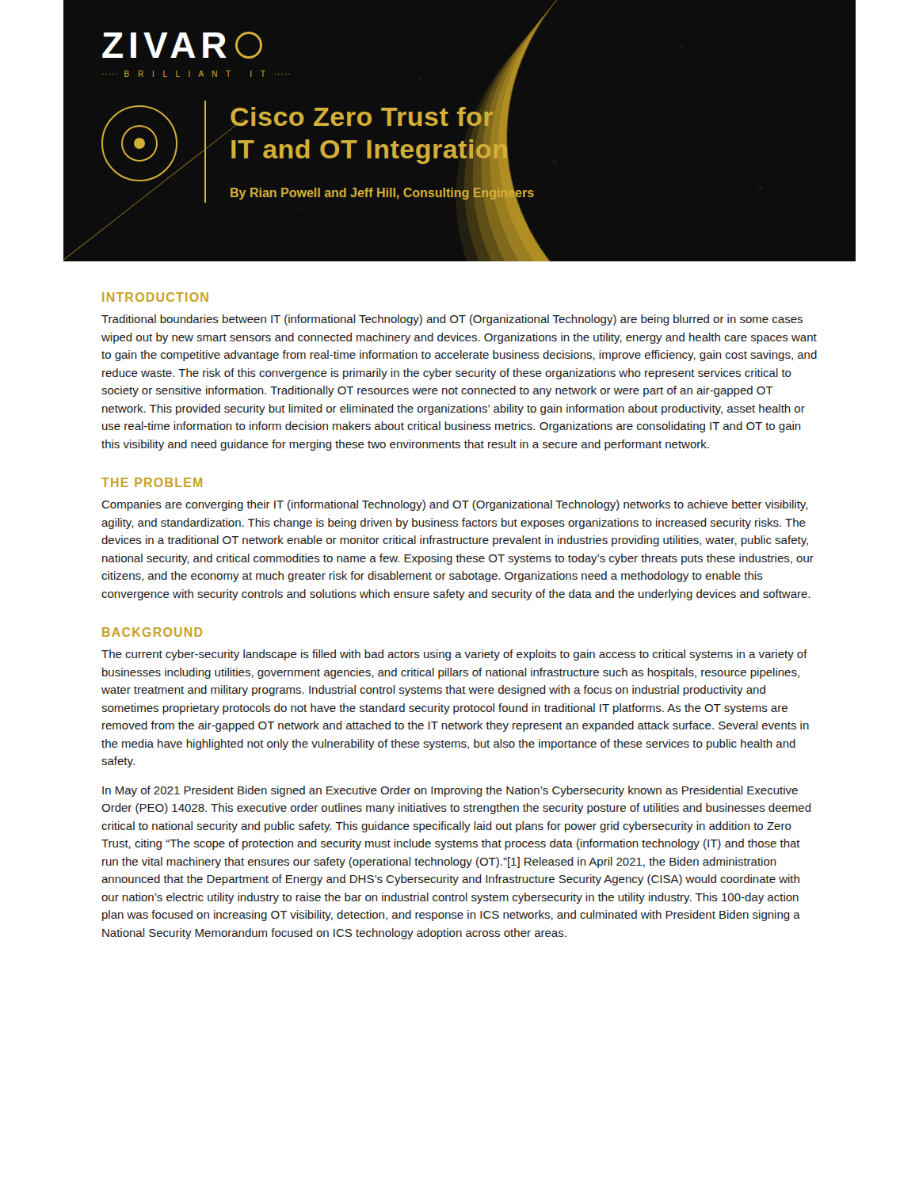ZIVAR
····· B R I L L I A N T I T ·····
Cisco Zero Trust for
IT and OT Integration
By Rian Powell and Jeff Hill, Consulting Engineers
Introduction
Traditional boundaries between IT (informational Technology) and OT (Organizational Technology) are being blurred or in some cases wiped out by new smart sensors and connected machinery and devices. Organizations in the utility, energy and health care spaces want to gain the competitive advantage from real-time information to accelerate business decisions, improve efficiency, gain cost savings, and reduce waste. The risk of this convergence is primarily in the cyber security of these organizations who represent services critical to society or sensitive information. Traditionally OT resources were not connected to any network or were part of an air-gapped OT network. This provided security but limited or eliminated the organizations’ ability to gain information about productivity, asset health or use real-time information to inform decision makers about critical business metrics. Organizations are consolidating IT and OT to gain this visibility and need guidance for merging these two environments that result in a secure and performant network.
The Problem
Companies are converging their IT (informational Technology) and OT (Organizational Technology) networks to achieve better visibility, agility, and standardization. This change is being driven by business factors but exposes organizations to increased security risks. The devices in a traditional OT network enable or monitor critical infrastructure prevalent in industries providing utilities, water, public safety, national security, and critical commodities to name a few. Exposing these OT systems to today’s cyber threats puts these industries, our citizens, and the economy at much greater risk for disablement or sabotage. Organizations need a methodology to enable this convergence with security controls and solutions which ensure safety and security of the data and the underlying devices and software.
Background
The current cyber-security landscape is filled with bad actors using a variety of exploits to gain access to critical systems in a variety of businesses including utilities, government agencies, and critical pillars of national infrastructure such as hospitals, resource pipelines, water treatment and military programs. Industrial control systems that were designed with a focus on industrial productivity and sometimes proprietary protocols do not have the standard security protocol found in traditional IT platforms. As the OT systems are removed from the air-gapped OT network and attached to the IT network they represent an expanded attack surface. Several events in the media have highlighted not only the vulnerability of these systems, but also the importance of these services to public health and safety.
In May of 2021 President Biden signed an Executive Order on Improving the Nation’s Cybersecurity known as Presidential Executive Order (PEO) 14028. This executive order outlines many initiatives to strengthen the security posture of utilities and businesses deemed critical to national security and public safety. This guidance specifically laid out plans for power grid cybersecurity in addition to Zero Trust, citing “The scope of protection and security must include systems that process data (information technology (IT) and those that run the vital machinery that ensures our safety (operational technology (OT).”[1] Released in April 2021, the Biden administration announced that the Department of Energy and DHS’s Cybersecurity and Infrastructure Security Agency (CISA) would coordinate with our nation’s electric utility industry to raise the bar on industrial control system cybersecurity in the utility industry. This 100-day action plan was focused on increasing OT visibility, detection, and response in ICS networks, and culminated with President Biden signing a National Security Memorandum focused on ICS technology adoption across other areas.